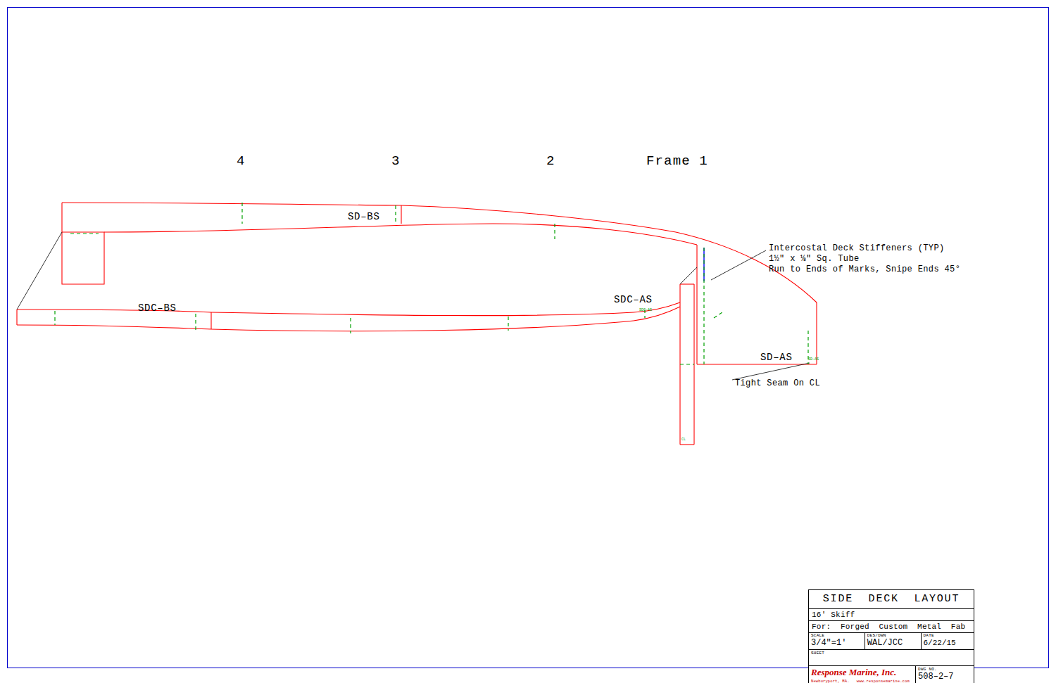4 3 2 Frame 1
SD–BS
SDC–BS
SDC–AS
SD–AS
Intercostal Deck Stiffeners (TYP)
1½" x ⅛" Sq. Tube
Run to Ends of Marks, Snipe Ends 45°
Tight Seam On CL
SDC–AS
SD–AS
CL
SIDE DECK LAYOUT
16′ Skiff
For: Forged Custom Metal Fab
SCALE 3/4"=1′
DES/DWN WAL/JCC
DATE 6/22/15
SHEET
Response Marine, Inc.
Newburyport, MA. www.responsemarine.com
DWG NO. 508–2–7